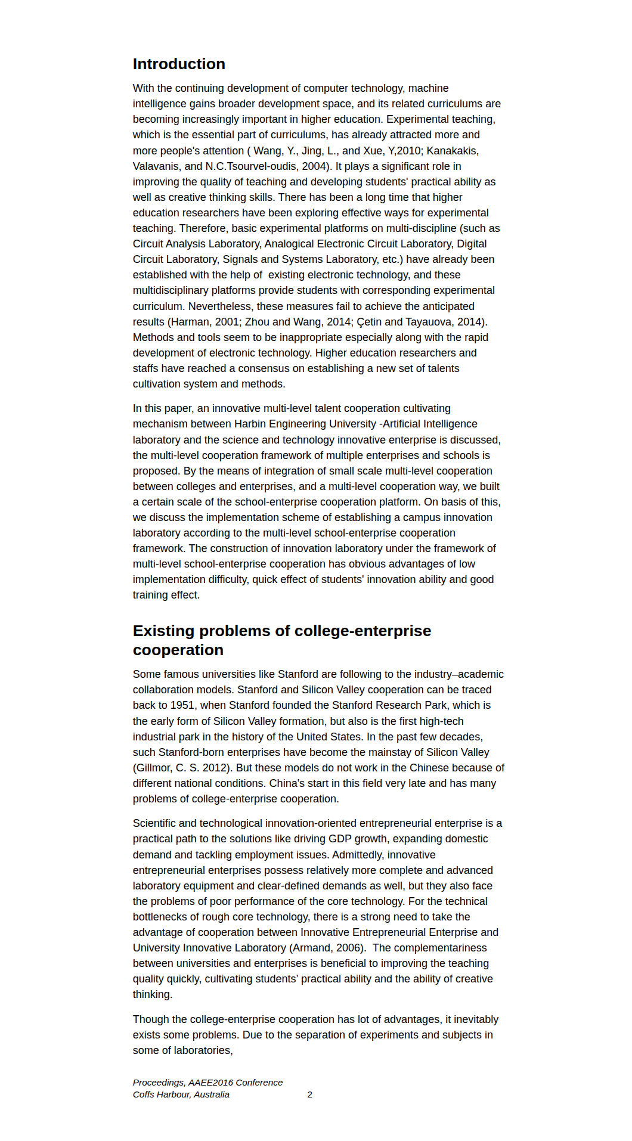Introduction
With the continuing development of computer technology, machine intelligence gains broader development space, and its related curriculums are becoming increasingly important in higher education. Experimental teaching, which is the essential part of curriculums, has already attracted more and more people's attention ( Wang, Y., Jing, L., and Xue, Y,2010; Kanakakis, Valavanis, and N.C.Tsourvel-oudis, 2004). It plays a significant role in improving the quality of teaching and developing students' practical ability as well as creative thinking skills. There has been a long time that higher education researchers have been exploring effective ways for experimental teaching. Therefore, basic experimental platforms on multi-discipline (such as Circuit Analysis Laboratory, Analogical Electronic Circuit Laboratory, Digital Circuit Laboratory, Signals and Systems Laboratory, etc.) have already been established with the help of existing electronic technology, and these multidisciplinary platforms provide students with corresponding experimental curriculum. Nevertheless, these measures fail to achieve the anticipated results (Harman, 2001; Zhou and Wang, 2014; Çetin and Tayauova, 2014). Methods and tools seem to be inappropriate especially along with the rapid development of electronic technology. Higher education researchers and staffs have reached a consensus on establishing a new set of talents cultivation system and methods.
In this paper, an innovative multi-level talent cooperation cultivating mechanism between Harbin Engineering University -Artificial Intelligence laboratory and the science and technology innovative enterprise is discussed, the multi-level cooperation framework of multiple enterprises and schools is proposed. By the means of integration of small scale multi-level cooperation between colleges and enterprises, and a multi-level cooperation way, we built a certain scale of the school-enterprise cooperation platform. On basis of this, we discuss the implementation scheme of establishing a campus innovation laboratory according to the multi-level school-enterprise cooperation framework. The construction of innovation laboratory under the framework of multi-level school-enterprise cooperation has obvious advantages of low implementation difficulty, quick effect of students' innovation ability and good training effect.
Existing problems of college-enterprise cooperation
Some famous universities like Stanford are following to the industry–academic collaboration models. Stanford and Silicon Valley cooperation can be traced back to 1951, when Stanford founded the Stanford Research Park, which is the early form of Silicon Valley formation, but also is the first high-tech industrial park in the history of the United States. In the past few decades, such Stanford-born enterprises have become the mainstay of Silicon Valley (Gillmor, C. S. 2012). But these models do not work in the Chinese because of different national conditions. China's start in this field very late and has many problems of college-enterprise cooperation.
Scientific and technological innovation-oriented entrepreneurial enterprise is a practical path to the solutions like driving GDP growth, expanding domestic demand and tackling employment issues. Admittedly, innovative entrepreneurial enterprises possess relatively more complete and advanced laboratory equipment and clear-defined demands as well, but they also face the problems of poor performance of the core technology. For the technical bottlenecks of rough core technology, there is a strong need to take the advantage of cooperation between Innovative Entrepreneurial Enterprise and University Innovative Laboratory (Armand, 2006). The complementariness between universities and enterprises is beneficial to improving the teaching quality quickly, cultivating students’ practical ability and the ability of creative thinking.
Though the college-enterprise cooperation has lot of advantages, it inevitably exists some problems. Due to the separation of experiments and subjects in some of laboratories,
Proceedings, AAEE2016 Conference
Coffs Harbour, Australia2